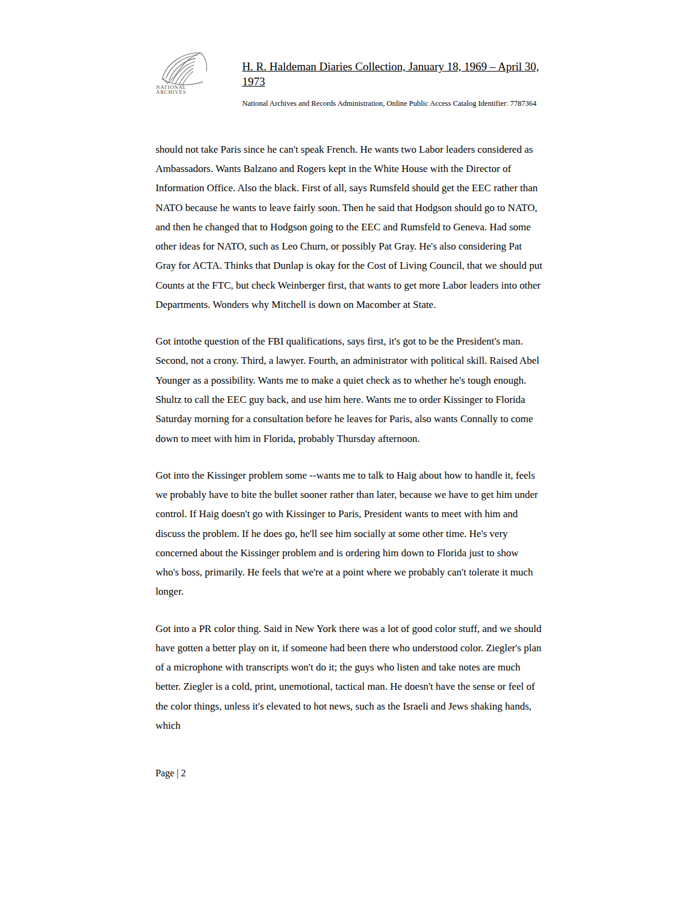NATIONAL ARCHIVES
H. R. Haldeman Diaries Collection, January 18, 1969 – April 30, 1973
National Archives and Records Administration, Online Public Access Catalog Identifier: 7787364
should not take Paris since he can't speak French. He wants two Labor leaders considered as Ambassadors. Wants Balzano and Rogers kept in the White House with the Director of Information Office. Also the black. First of all, says Rumsfeld should get the EEC rather than NATO because he wants to leave fairly soon. Then he said that Hodgson should go to NATO, and then he changed that to Hodgson going to the EEC and Rumsfeld to Geneva. Had some other ideas for NATO, such as Leo Churn, or possibly Pat Gray. He's also considering Pat Gray for ACTA. Thinks that Dunlap is okay for the Cost of Living Council, that we should put Counts at the FTC, but check Weinberger first, that wants to get more Labor leaders into other Departments. Wonders why Mitchell is down on Macomber at State.
Got intothe question of the FBI qualifications, says first, it's got to be the President's man. Second, not a crony. Third, a lawyer. Fourth, an administrator with political skill. Raised Abel Younger as a possibility. Wants me to make a quiet check as to whether he's tough enough. Shultz to call the EEC guy back, and use him here. Wants me to order Kissinger to Florida Saturday morning for a consultation before he leaves for Paris, also wants Connally to come down to meet with him in Florida, probably Thursday afternoon.
Got into the Kissinger problem some --wants me to talk to Haig about how to handle it, feels we probably have to bite the bullet sooner rather than later, because we have to get him under control. If Haig doesn't go with Kissinger to Paris, President wants to meet with him and discuss the problem. If he does go, he'll see him socially at some other time. He's very concerned about the Kissinger problem and is ordering him down to Florida just to show who's boss, primarily. He feels that we're at a point where we probably can't tolerate it much longer.
Got into a PR color thing. Said in New York there was a lot of good color stuff, and we should have gotten a better play on it, if someone had been there who understood color. Ziegler's plan of a microphone with transcripts won't do it; the guys who listen and take notes are much better. Ziegler is a cold, print, unemotional, tactical man. He doesn't have the sense or feel of the color things, unless it's elevated to hot news, such as the Israeli and Jews shaking hands, which
Page | 2